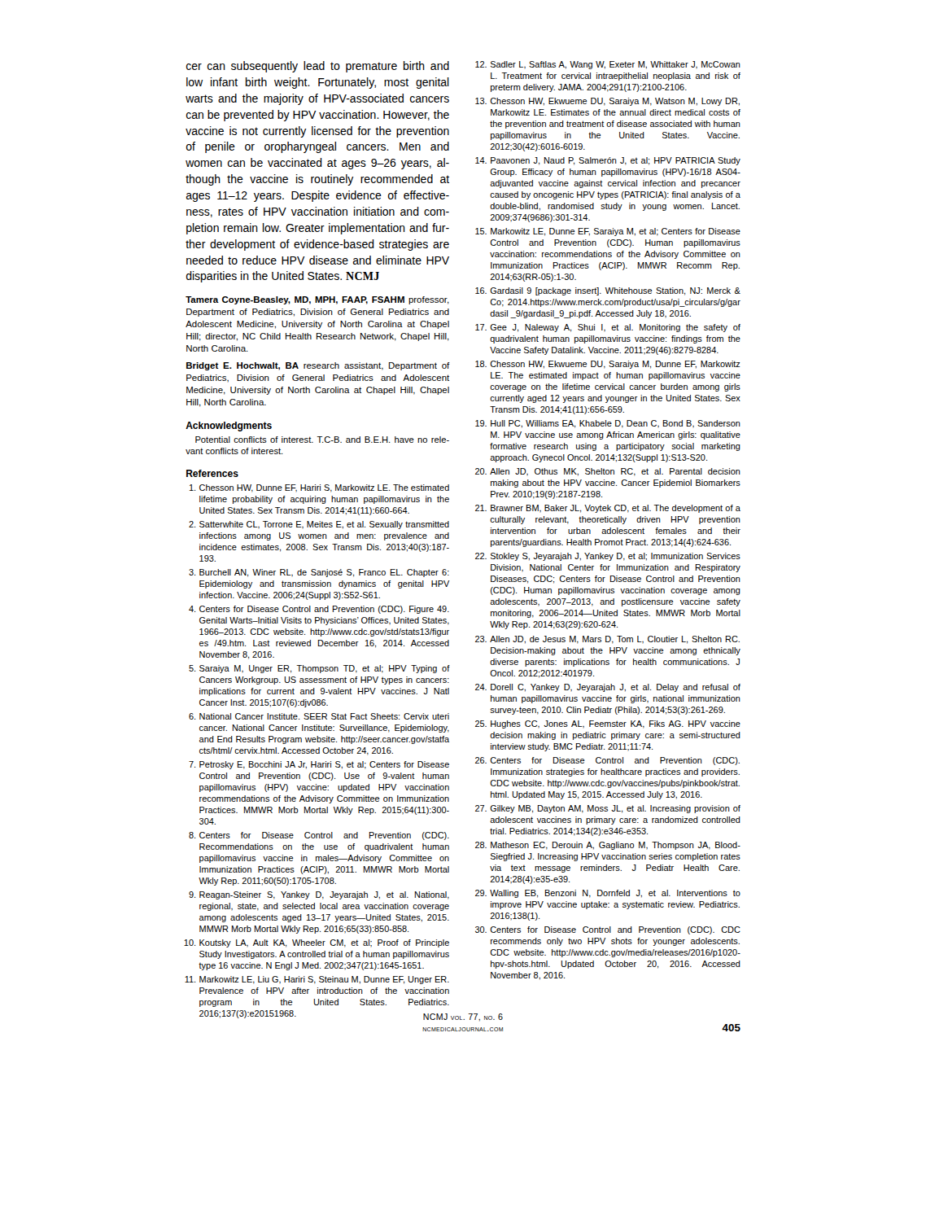cer can subsequently lead to premature birth and low infant birth weight. Fortunately, most genital warts and the majority of HPV-associated cancers can be prevented by HPV vaccination. However, the vaccine is not currently licensed for the prevention of penile or oropharyngeal cancers. Men and women can be vaccinated at ages 9–26 years, although the vaccine is routinely recommended at ages 11–12 years. Despite evidence of effectiveness, rates of HPV vaccination initiation and completion remain low. Greater implementation and further development of evidence-based strategies are needed to reduce HPV disease and eliminate HPV disparities in the United States. NCMJ
Tamera Coyne-Beasley, MD, MPH, FAAP, FSAHM professor, Department of Pediatrics, Division of General Pediatrics and Adolescent Medicine, University of North Carolina at Chapel Hill; director, NC Child Health Research Network, Chapel Hill, North Carolina.
Bridget E. Hochwalt, BA research assistant, Department of Pediatrics, Division of General Pediatrics and Adolescent Medicine, University of North Carolina at Chapel Hill, Chapel Hill, North Carolina.
Acknowledgments
Potential conflicts of interest. T.C-B. and B.E.H. have no relevant conflicts of interest.
References
Chesson HW, Dunne EF, Hariri S, Markowitz LE. The estimated lifetime probability of acquiring human papillomavirus in the United States. Sex Transm Dis. 2014;41(11):660-664.
Satterwhite CL, Torrone E, Meites E, et al. Sexually transmitted infections among US women and men: prevalence and incidence estimates, 2008. Sex Transm Dis. 2013;40(3):187-193.
Burchell AN, Winer RL, de Sanjosé S, Franco EL. Chapter 6: Epidemiology and transmission dynamics of genital HPV infection. Vaccine. 2006;24(Suppl 3):S52-S61.
Centers for Disease Control and Prevention (CDC). Figure 49. Genital Warts–Initial Visits to Physicians’ Offices, United States, 1966–2013. CDC website. http://www.cdc.gov/std/stats13/figures /49.htm. Last reviewed December 16, 2014. Accessed November 8, 2016.
Saraiya M, Unger ER, Thompson TD, et al; HPV Typing of Cancers Workgroup. US assessment of HPV types in cancers: implications for current and 9-valent HPV vaccines. J Natl Cancer Inst. 2015;107(6):djv086.
National Cancer Institute. SEER Stat Fact Sheets: Cervix uteri cancer. National Cancer Institute: Surveillance, Epidemiology, and End Results Program website. http://seer.cancer.gov/statfacts/html/ cervix.html. Accessed October 24, 2016.
Petrosky E, Bocchini JA Jr, Hariri S, et al; Centers for Disease Control and Prevention (CDC). Use of 9-valent human papillomavirus (HPV) vaccine: updated HPV vaccination recommendations of the Advisory Committee on Immunization Practices. MMWR Morb Mortal Wkly Rep. 2015;64(11):300-304.
Centers for Disease Control and Prevention (CDC). Recommendations on the use of quadrivalent human papillomavirus vaccine in males—Advisory Committee on Immunization Practices (ACIP), 2011. MMWR Morb Mortal Wkly Rep. 2011;60(50):1705-1708.
Reagan-Steiner S, Yankey D, Jeyarajah J, et al. National, regional, state, and selected local area vaccination coverage among adolescents aged 13–17 years—United States, 2015. MMWR Morb Mortal Wkly Rep. 2016;65(33):850-858.
Koutsky LA, Ault KA, Wheeler CM, et al; Proof of Principle Study Investigators. A controlled trial of a human papillomavirus type 16 vaccine. N Engl J Med. 2002;347(21):1645-1651.
Markowitz LE, Liu G, Hariri S, Steinau M, Dunne EF, Unger ER. Prevalence of HPV after introduction of the vaccination program in the United States. Pediatrics. 2016;137(3):e20151968.
Sadler L, Saftlas A, Wang W, Exeter M, Whittaker J, McCowan L. Treatment for cervical intraepithelial neoplasia and risk of preterm delivery. JAMA. 2004;291(17):2100-2106.
Chesson HW, Ekwueme DU, Saraiya M, Watson M, Lowy DR, Markowitz LE. Estimates of the annual direct medical costs of the prevention and treatment of disease associated with human papillomavirus in the United States. Vaccine. 2012;30(42):6016-6019.
Paavonen J, Naud P, Salmerón J, et al; HPV PATRICIA Study Group. Efficacy of human papillomavirus (HPV)-16/18 AS04-adjuvanted vaccine against cervical infection and precancer caused by oncogenic HPV types (PATRICIA): final analysis of a double-blind, randomised study in young women. Lancet. 2009;374(9686):301-314.
Markowitz LE, Dunne EF, Saraiya M, et al; Centers for Disease Control and Prevention (CDC). Human papillomavirus vaccination: recommendations of the Advisory Committee on Immunization Practices (ACIP). MMWR Recomm Rep. 2014;63(RR-05):1-30.
Gardasil 9 [package insert]. Whitehouse Station, NJ: Merck & Co; 2014.https://www.merck.com/product/usa/pi_circulars/g/gardasil _9/gardasil_9_pi.pdf. Accessed July 18, 2016.
Gee J, Naleway A, Shui I, et al. Monitoring the safety of quadrivalent human papillomavirus vaccine: findings from the Vaccine Safety Datalink. Vaccine. 2011;29(46):8279-8284.
Chesson HW, Ekwueme DU, Saraiya M, Dunne EF, Markowitz LE. The estimated impact of human papillomavirus vaccine coverage on the lifetime cervical cancer burden among girls currently aged 12 years and younger in the United States. Sex Transm Dis. 2014;41(11):656-659.
Hull PC, Williams EA, Khabele D, Dean C, Bond B, Sanderson M. HPV vaccine use among African American girls: qualitative formative research using a participatory social marketing approach. Gynecol Oncol. 2014;132(Suppl 1):S13-S20.
Allen JD, Othus MK, Shelton RC, et al. Parental decision making about the HPV vaccine. Cancer Epidemiol Biomarkers Prev. 2010;19(9):2187-2198.
Brawner BM, Baker JL, Voytek CD, et al. The development of a culturally relevant, theoretically driven HPV prevention intervention for urban adolescent females and their parents/guardians. Health Promot Pract. 2013;14(4):624-636.
Stokley S, Jeyarajah J, Yankey D, et al; Immunization Services Division, National Center for Immunization and Respiratory Diseases, CDC; Centers for Disease Control and Prevention (CDC). Human papillomavirus vaccination coverage among adolescents, 2007–2013, and postlicensure vaccine safety monitoring, 2006–2014—United States. MMWR Morb Mortal Wkly Rep. 2014;63(29):620-624.
Allen JD, de Jesus M, Mars D, Tom L, Cloutier L, Shelton RC. Decision-making about the HPV vaccine among ethnically diverse parents: implications for health communications. J Oncol. 2012;2012:401979.
Dorell C, Yankey D, Jeyarajah J, et al. Delay and refusal of human papillomavirus vaccine for girls, national immunization survey-teen, 2010. Clin Pediatr (Phila). 2014;53(3):261-269.
Hughes CC, Jones AL, Feemster KA, Fiks AG. HPV vaccine decision making in pediatric primary care: a semi-structured interview study. BMC Pediatr. 2011;11:74.
Centers for Disease Control and Prevention (CDC). Immunization strategies for healthcare practices and providers. CDC website. http://www.cdc.gov/vaccines/pubs/pinkbook/strat.html. Updated May 15, 2015. Accessed July 13, 2016.
Gilkey MB, Dayton AM, Moss JL, et al. Increasing provision of adolescent vaccines in primary care: a randomized controlled trial. Pediatrics. 2014;134(2):e346-e353.
Matheson EC, Derouin A, Gagliano M, Thompson JA, Blood-Siegfried J. Increasing HPV vaccination series completion rates via text message reminders. J Pediatr Health Care. 2014;28(4):e35-e39.
Walling EB, Benzoni N, Dornfeld J, et al. Interventions to improve HPV vaccine uptake: a systematic review. Pediatrics. 2016;138(1).
Centers for Disease Control and Prevention (CDC). CDC recommends only two HPV shots for younger adolescents. CDC website. http://www.cdc.gov/media/releases/2016/p1020-hpv-shots.html. Updated October 20, 2016. Accessed November 8, 2016.
NCMJ vol. 77, no. 6
ncmedicaljournal.com
405